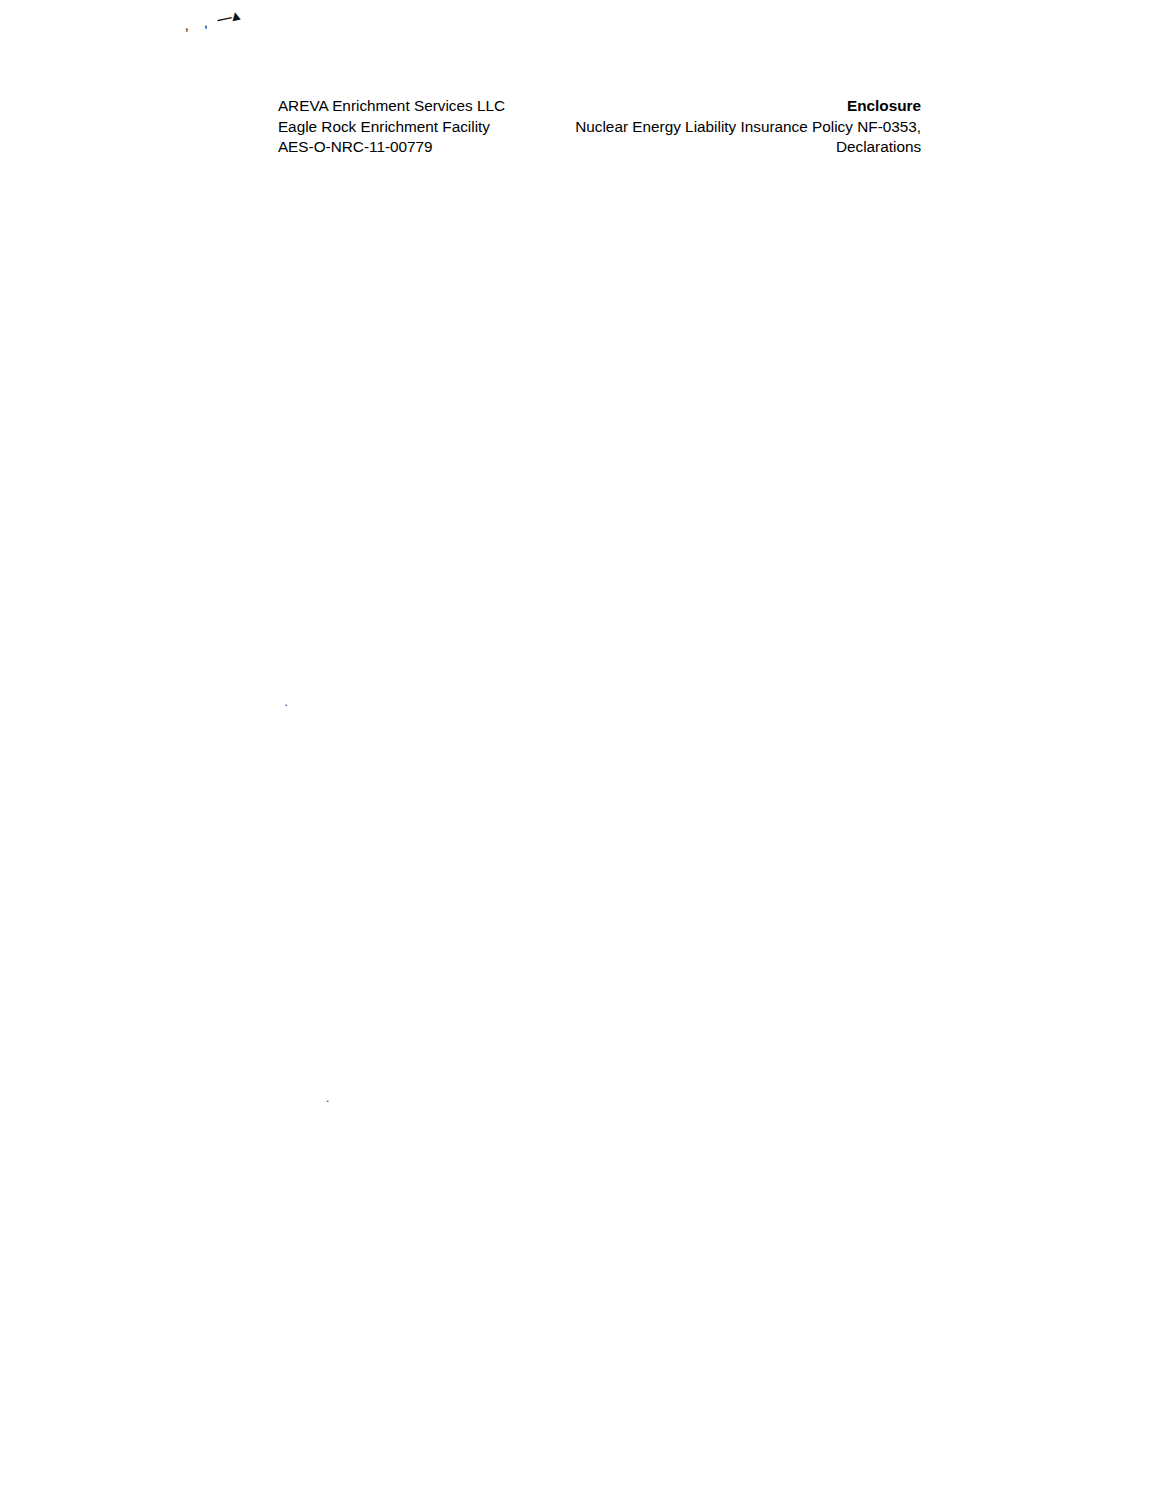,'—▴
AREVA Enrichment Services LLC
Eagle Rock Enrichment Facility
AES-O-NRC-11-00779
Enclosure
Nuclear Energy Liability Insurance Policy NF-0353,
Declarations
.
.